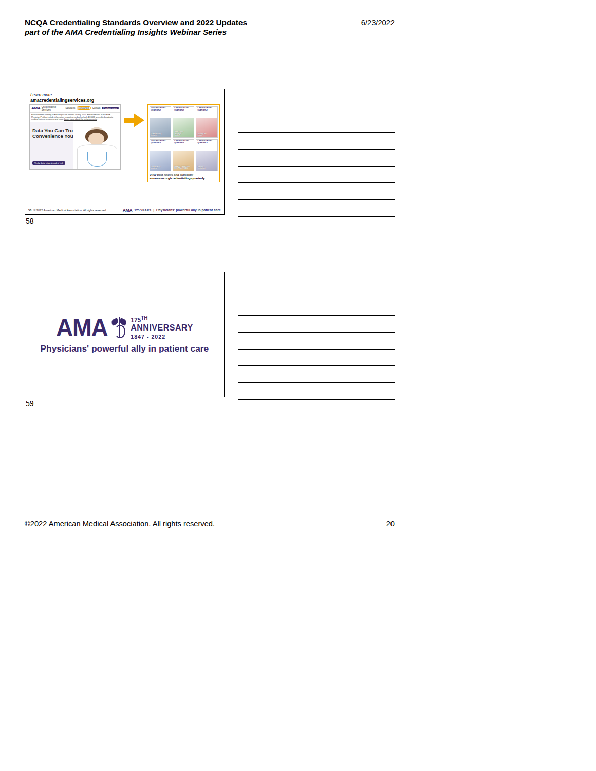NCQA Credentialing Standards Overview and 2022 Updates
part of the AMA Credentialing Insights Webinar Series
6/23/2022
Learn more
amacredentialingservices.org
AMA Credentialing
Services
Solutions Resources Contact Find out more
Enhancements coming to AMA Physician Profiles in May 2022. Enhancements to the AMA Physician Profiles include information regarding medical school, ACGME accredited graduate medical training programs and more. Learn more about the enhancements.
Data You Can Trust.
Convenience You Can Rely On.
Verify data, stay ahead of risk
CREDENTIALINGQUARTERLY
Credentialing
insights
CREDENTIALINGQUARTERLY
What's your
return on
health?
CREDENTIALINGQUARTERLY
Solving the
puzzle
CREDENTIALINGQUARTERLY
Data quality
matters
CREDENTIALINGQUARTERLY
WHAT'S TRENDING
FOR PRACTICES
CREDENTIALINGQUARTERLY
Staying
compliant
View past issues and subscribe
ama-assn.org/credentialing-quarterly
58© 2022 American Medical Association. All rights reserved.
AMA 175 YEARS | Physicians' powerful ally in patient care
58
AMA 175TH
ANNIVERSARY
1847 - 2022
Physicians' powerful ally in patient care
59
©2022 American Medical Association. All rights reserved.
20